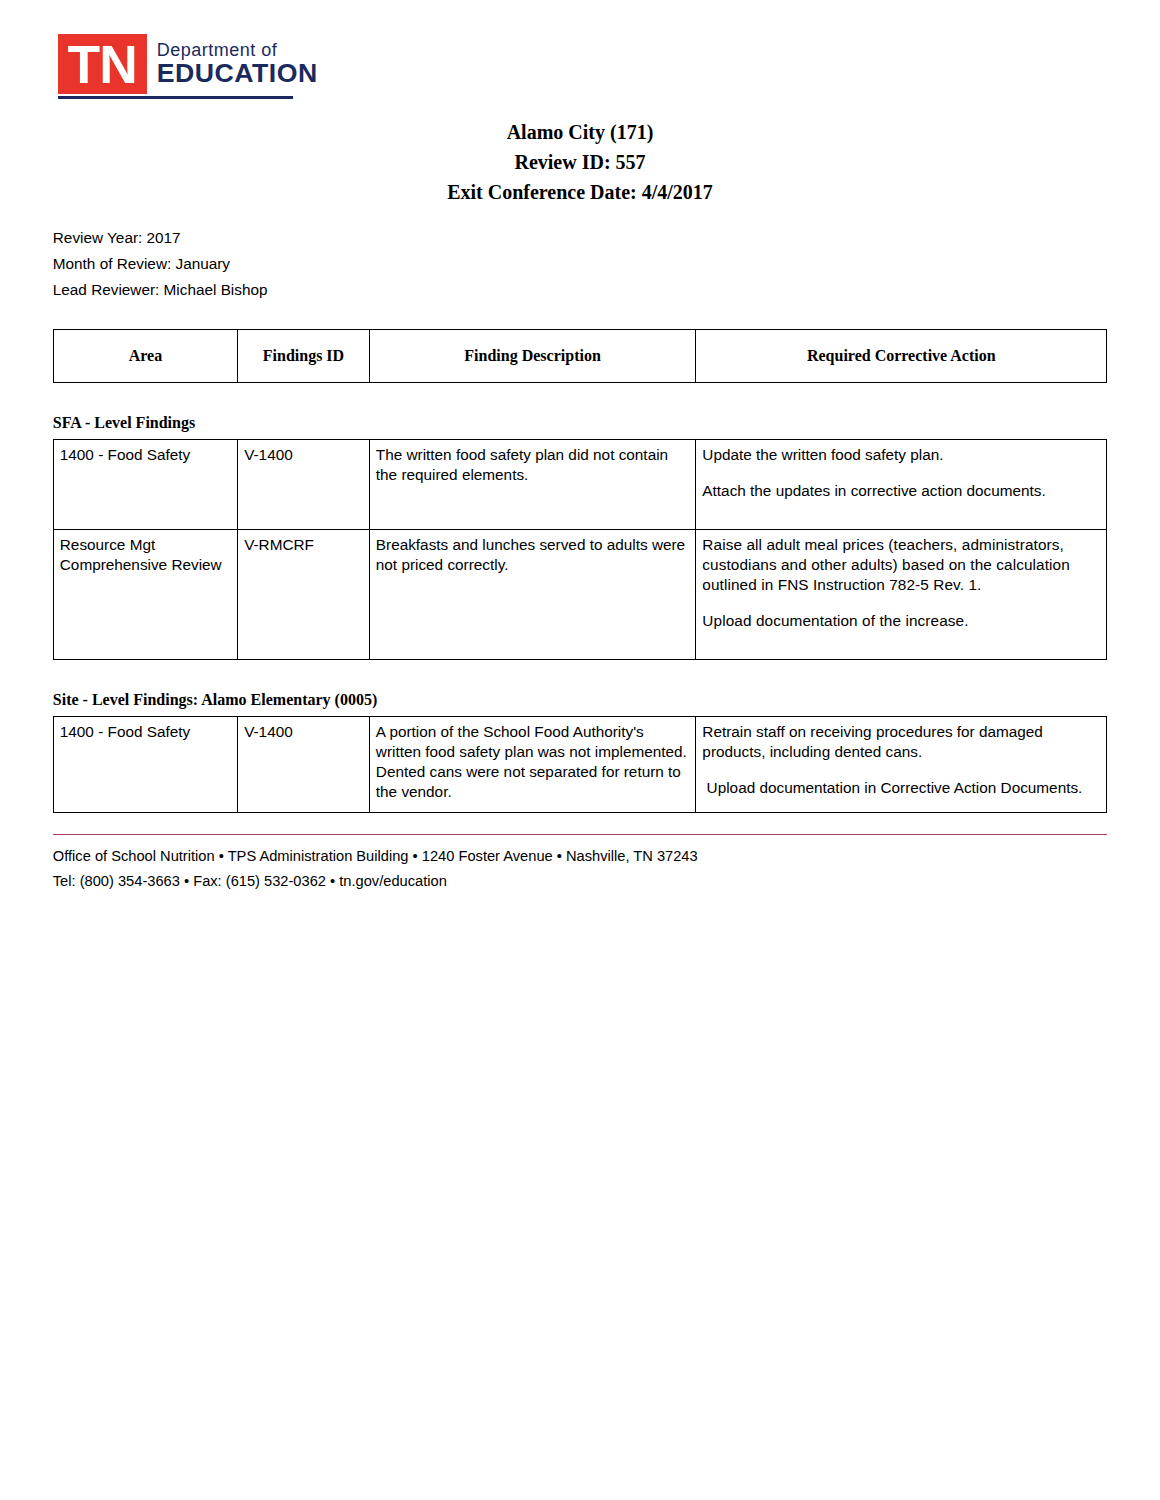TN
Department of EDUCATION
Alamo City (171) Review ID: 557 Exit Conference Date: 4/4/2017
Review Year: 2017
Month of Review: January
Lead Reviewer: Michael Bishop
| Area | Findings ID | Finding Description | Required Corrective Action |
SFA - Level Findings
| 1400 - Food Safety | V-1400 | The written food safety plan did not contain the required elements. | Update the written food safety plan. Attach the updates in corrective action documents. |
| Resource Mgt Comprehensive Review | V-RMCRF | Breakfasts and lunches served to adults were not priced correctly. | Raise all adult meal prices (teachers, administrators, custodians and other adults) based on the calculation outlined in FNS Instruction 782-5 Rev. 1. Upload documentation of the increase. |
Site - Level Findings: Alamo Elementary (0005)
| 1400 - Food Safety | V-1400 | A portion of the School Food Authority's written food safety plan was not implemented. Dented cans were not separated for return to the vendor. | Retrain staff on receiving procedures for damaged products, including dented cans. Upload documentation in Corrective Action Documents. |
Office of School Nutrition • TPS Administration Building • 1240 Foster Avenue • Nashville, TN 37243
Tel: (800) 354-3663 • Fax: (615) 532-0362 • tn.gov/education